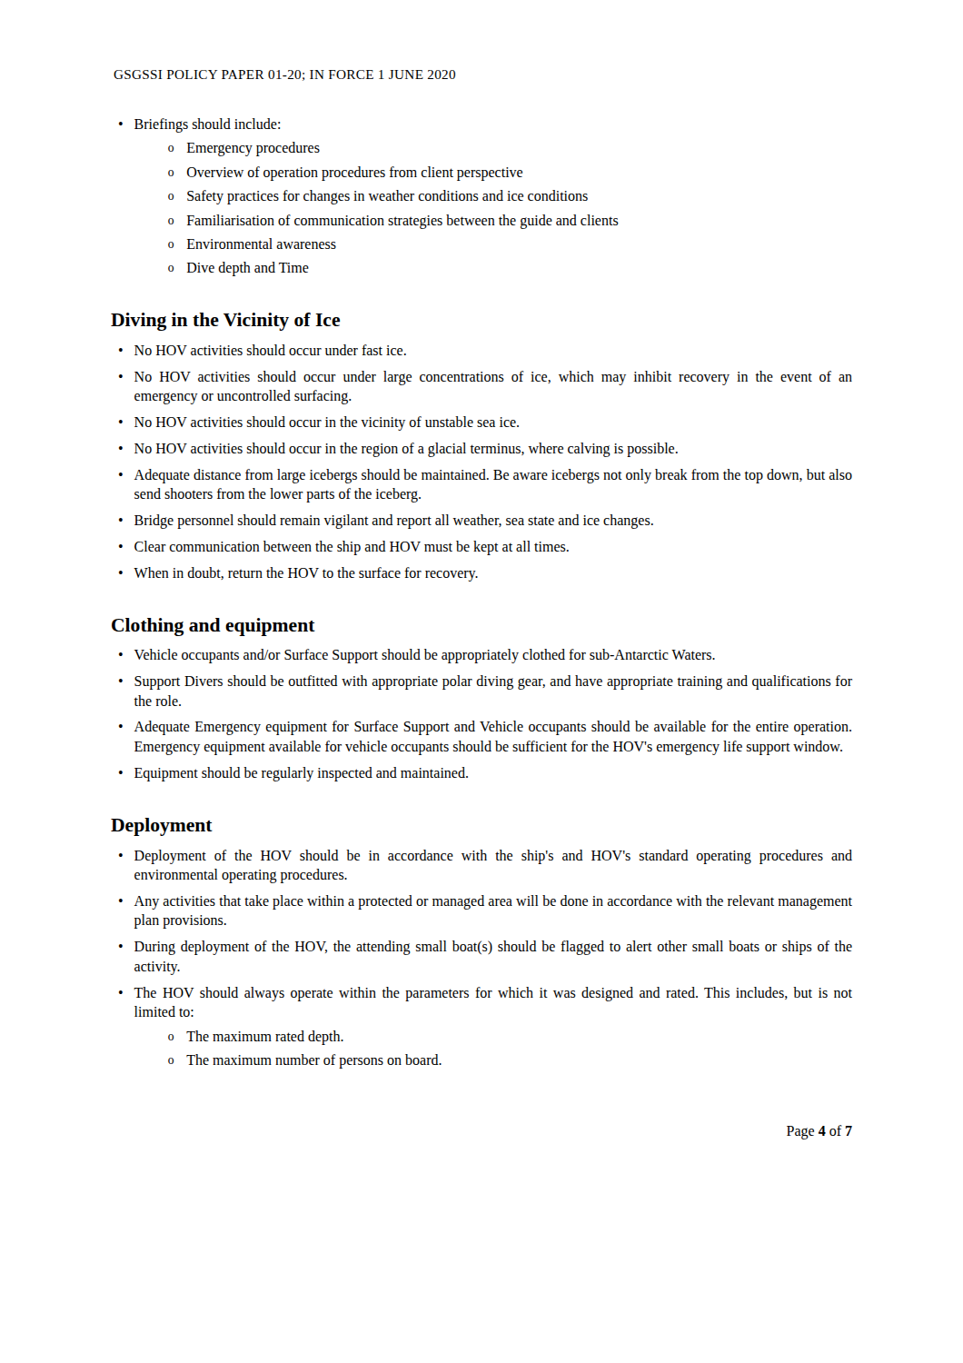GSGSSI POLICY PAPER 01-20; IN FORCE 1 JUNE 2020
Briefings should include:
Emergency procedures
Overview of operation procedures from client perspective
Safety practices for changes in weather conditions and ice conditions
Familiarisation of communication strategies between the guide and clients
Environmental awareness
Dive depth and Time
Diving in the Vicinity of Ice
No HOV activities should occur under fast ice.
No HOV activities should occur under large concentrations of ice, which may inhibit recovery in the event of an emergency or uncontrolled surfacing.
No HOV activities should occur in the vicinity of unstable sea ice.
No HOV activities should occur in the region of a glacial terminus, where calving is possible.
Adequate distance from large icebergs should be maintained. Be aware icebergs not only break from the top down, but also send shooters from the lower parts of the iceberg.
Bridge personnel should remain vigilant and report all weather, sea state and ice changes.
Clear communication between the ship and HOV must be kept at all times.
When in doubt, return the HOV to the surface for recovery.
Clothing and equipment
Vehicle occupants and/or Surface Support should be appropriately clothed for sub-Antarctic Waters.
Support Divers should be outfitted with appropriate polar diving gear, and have appropriate training and qualifications for the role.
Adequate Emergency equipment for Surface Support and Vehicle occupants should be available for the entire operation. Emergency equipment available for vehicle occupants should be sufficient for the HOV's emergency life support window.
Equipment should be regularly inspected and maintained.
Deployment
Deployment of the HOV should be in accordance with the ship's and HOV's standard operating procedures and environmental operating procedures.
Any activities that take place within a protected or managed area will be done in accordance with the relevant management plan provisions.
During deployment of the HOV, the attending small boat(s) should be flagged to alert other small boats or ships of the activity.
The HOV should always operate within the parameters for which it was designed and rated. This includes, but is not limited to:
The maximum rated depth.
The maximum number of persons on board.
Page 4 of 7